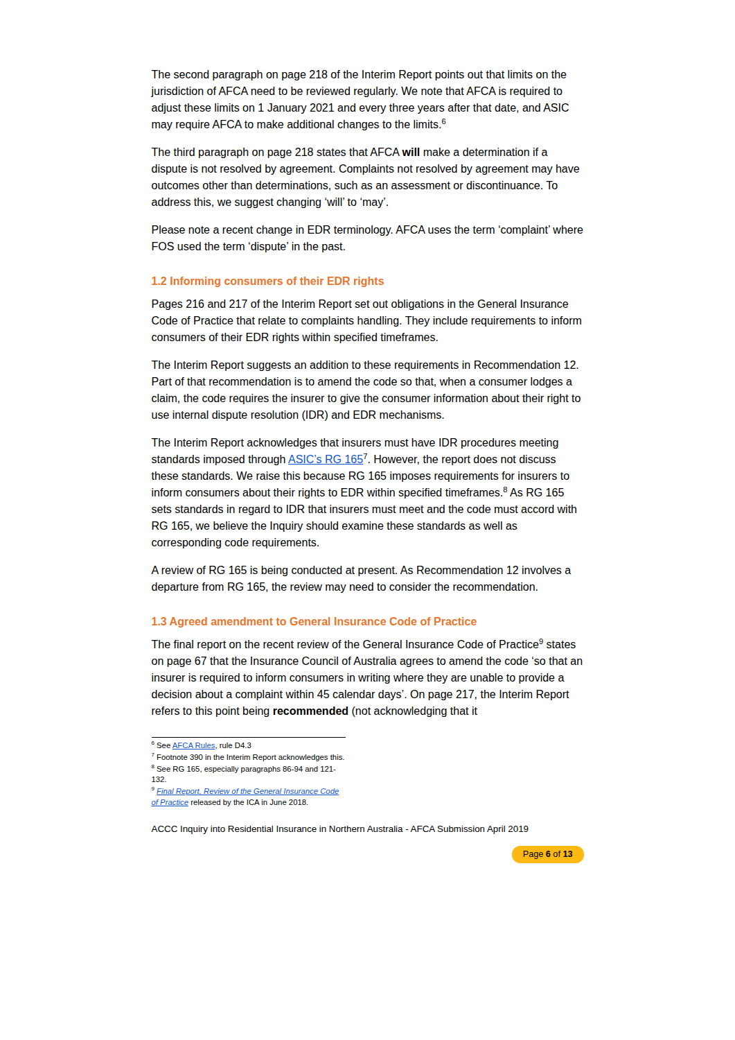The second paragraph on page 218 of the Interim Report points out that limits on the jurisdiction of AFCA need to be reviewed regularly. We note that AFCA is required to adjust these limits on 1 January 2021 and every three years after that date, and ASIC may require AFCA to make additional changes to the limits.6
The third paragraph on page 218 states that AFCA will make a determination if a dispute is not resolved by agreement. Complaints not resolved by agreement may have outcomes other than determinations, such as an assessment or discontinuance. To address this, we suggest changing ‘will’ to ‘may’.
Please note a recent change in EDR terminology. AFCA uses the term ‘complaint’ where FOS used the term ‘dispute’ in the past.
1.2 Informing consumers of their EDR rights
Pages 216 and 217 of the Interim Report set out obligations in the General Insurance Code of Practice that relate to complaints handling. They include requirements to inform consumers of their EDR rights within specified timeframes.
The Interim Report suggests an addition to these requirements in Recommendation 12. Part of that recommendation is to amend the code so that, when a consumer lodges a claim, the code requires the insurer to give the consumer information about their right to use internal dispute resolution (IDR) and EDR mechanisms.
The Interim Report acknowledges that insurers must have IDR procedures meeting standards imposed through ASIC’s RG 1657. However, the report does not discuss these standards. We raise this because RG 165 imposes requirements for insurers to inform consumers about their rights to EDR within specified timeframes.8 As RG 165 sets standards in regard to IDR that insurers must meet and the code must accord with RG 165, we believe the Inquiry should examine these standards as well as corresponding code requirements.
A review of RG 165 is being conducted at present. As Recommendation 12 involves a departure from RG 165, the review may need to consider the recommendation.
1.3 Agreed amendment to General Insurance Code of Practice
The final report on the recent review of the General Insurance Code of Practice9 states on page 67 that the Insurance Council of Australia agrees to amend the code ‘so that an insurer is required to inform consumers in writing where they are unable to provide a decision about a complaint within 45 calendar days’. On page 217, the Interim Report refers to this point being recommended (not acknowledging that it
6 See AFCA Rules, rule D4.3
7 Footnote 390 in the Interim Report acknowledges this.
8 See RG 165, especially paragraphs 86-94 and 121-132.
9 Final Report, Review of the General Insurance Code of Practice released by the ICA in June 2018.
ACCC Inquiry into Residential Insurance in Northern Australia - AFCA Submission April 2019
Page 6 of 13